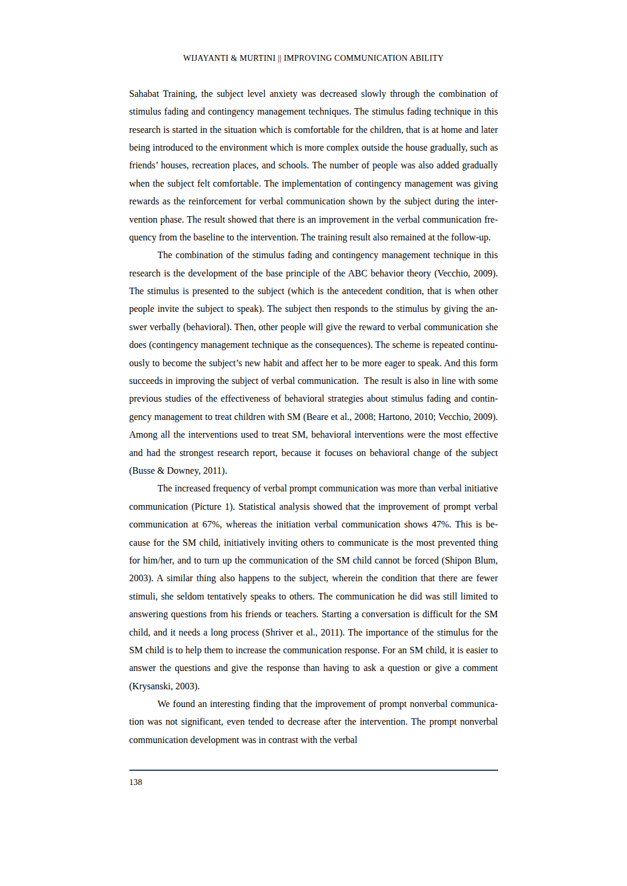WIJAYANTI & MURTINI || IMPROVING COMMUNICATION ABILITY
Sahabat Training, the subject level anxiety was decreased slowly through the combination of stimulus fading and contingency management techniques. The stimulus fading technique in this research is started in the situation which is comfortable for the children, that is at home and later being introduced to the environment which is more complex outside the house gradually, such as friends’ houses, recreation places, and schools. The number of people was also added gradually when the subject felt comfortable. The implementation of contingency management was giving rewards as the reinforcement for verbal communication shown by the subject during the intervention phase. The result showed that there is an improvement in the verbal communication frequency from the baseline to the intervention. The training result also remained at the follow-up.
The combination of the stimulus fading and contingency management technique in this research is the development of the base principle of the ABC behavior theory (Vecchio, 2009). The stimulus is presented to the subject (which is the antecedent condition, that is when other people invite the subject to speak). The subject then responds to the stimulus by giving the answer verbally (behavioral). Then, other people will give the reward to verbal communication she does (contingency management technique as the consequences). The scheme is repeated continuously to become the subject’s new habit and affect her to be more eager to speak. And this form succeeds in improving the subject of verbal communication. The result is also in line with some previous studies of the effectiveness of behavioral strategies about stimulus fading and contingency management to treat children with SM (Beare et al., 2008; Hartono, 2010; Vecchio, 2009). Among all the interventions used to treat SM, behavioral interventions were the most effective and had the strongest research report, because it focuses on behavioral change of the subject (Busse & Downey, 2011).
The increased frequency of verbal prompt communication was more than verbal initiative communication (Picture 1). Statistical analysis showed that the improvement of prompt verbal communication at 67%, whereas the initiation verbal communication shows 47%. This is because for the SM child, initiatively inviting others to communicate is the most prevented thing for him/her, and to turn up the communication of the SM child cannot be forced (Shipon Blum, 2003). A similar thing also happens to the subject, wherein the condition that there are fewer stimuli, she seldom tentatively speaks to others. The communication he did was still limited to answering questions from his friends or teachers. Starting a conversation is difficult for the SM child, and it needs a long process (Shriver et al., 2011). The importance of the stimulus for the SM child is to help them to increase the communication response. For an SM child, it is easier to answer the questions and give the response than having to ask a question or give a comment (Krysanski, 2003).
We found an interesting finding that the improvement of prompt nonverbal communication was not significant, even tended to decrease after the intervention. The prompt nonverbal communication development was in contrast with the verbal
138